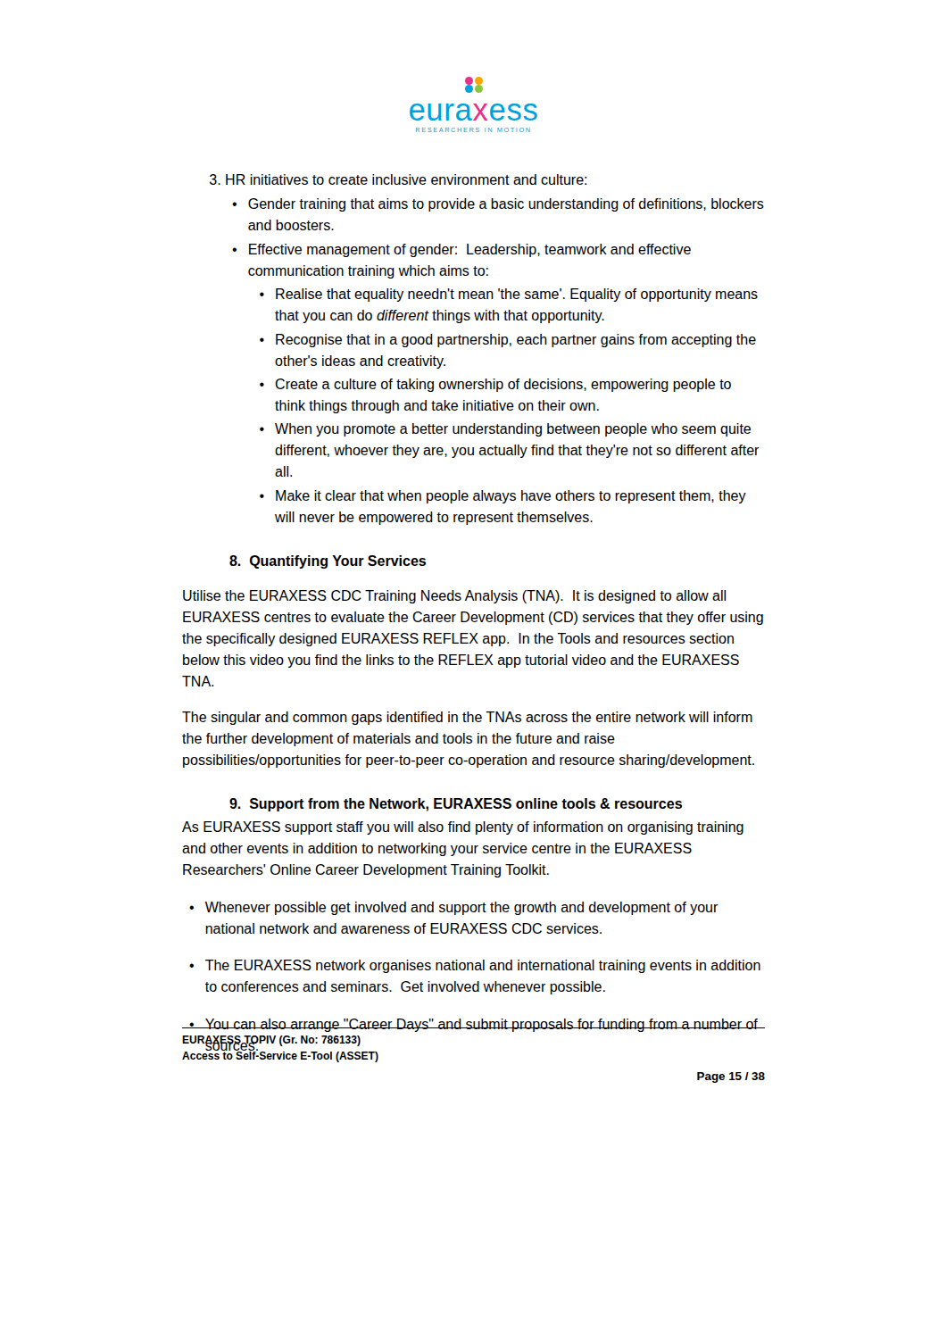euraxess
Researchers in Motion
HR initiatives to create inclusive environment and culture:
Gender training that aims to provide a basic understanding of definitions, blockers and boosters.
Effective management of gender: Leadership, teamwork and effective communication training which aims to:
Realise that equality needn't mean 'the same'. Equality of opportunity means that you can do different things with that opportunity.
Recognise that in a good partnership, each partner gains from accepting the other's ideas and creativity.
Create a culture of taking ownership of decisions, empowering people to think things through and take initiative on their own.
When you promote a better understanding between people who seem quite different, whoever they are, you actually find that they're not so different after all.
Make it clear that when people always have others to represent them, they will never be empowered to represent themselves.
8. Quantifying Your Services
Utilise the EURAXESS CDC Training Needs Analysis (TNA). It is designed to allow all EURAXESS centres to evaluate the Career Development (CD) services that they offer using the specifically designed EURAXESS REFLEX app. In the Tools and resources section below this video you find the links to the REFLEX app tutorial video and the EURAXESS TNA.
The singular and common gaps identified in the TNAs across the entire network will inform the further development of materials and tools in the future and raise possibilities/opportunities for peer-to-peer co-operation and resource sharing/development.
9. Support from the Network, EURAXESS online tools & resources
As EURAXESS support staff you will also find plenty of information on organising training and other events in addition to networking your service centre in the EURAXESS Researchers' Online Career Development Training Toolkit.
Whenever possible get involved and support the growth and development of your national network and awareness of EURAXESS CDC services.
The EURAXESS network organises national and international training events in addition to conferences and seminars. Get involved whenever possible.
You can also arrange "Career Days" and submit proposals for funding from a number of sources.
EURAXESS TOPIV (Gr. No: 786133) Access to Self-Service E-Tool (ASSET)
Page 15 / 38